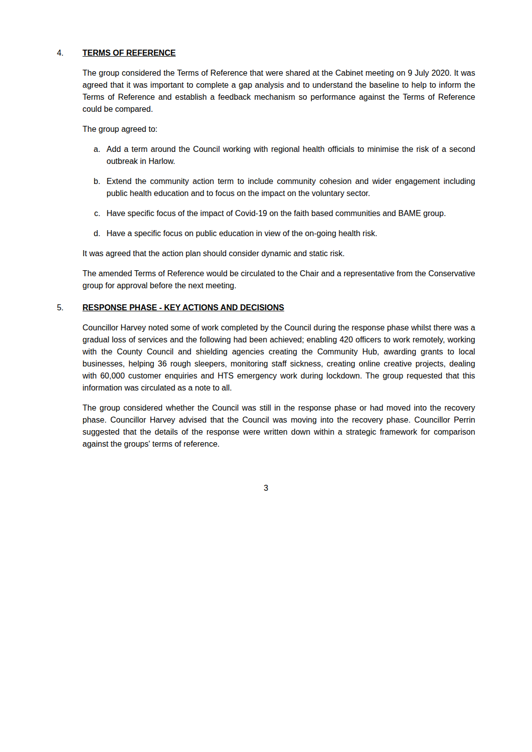4.
Terms of Reference
The group considered the Terms of Reference that were shared at the Cabinet meeting on 9 July 2020. It was agreed that it was important to complete a gap analysis and to understand the baseline to help to inform the Terms of Reference and establish a feedback mechanism so performance against the Terms of Reference could be compared.
The group agreed to:
Add a term around the Council working with regional health officials to minimise the risk of a second outbreak in Harlow.
Extend the community action term to include community cohesion and wider engagement including public health education and to focus on the impact on the voluntary sector.
Have specific focus of the impact of Covid-19 on the faith based communities and BAME group.
Have a specific focus on public education in view of the on-going health risk.
It was agreed that the action plan should consider dynamic and static risk.
The amended Terms of Reference would be circulated to the Chair and a representative from the Conservative group for approval before the next meeting.
5.
Response Phase - Key Actions and Decisions
Councillor Harvey noted some of work completed by the Council during the response phase whilst there was a gradual loss of services and the following had been achieved; enabling 420 officers to work remotely, working with the County Council and shielding agencies creating the Community Hub, awarding grants to local businesses, helping 36 rough sleepers, monitoring staff sickness, creating online creative projects, dealing with 60,000 customer enquiries and HTS emergency work during lockdown. The group requested that this information was circulated as a note to all.
The group considered whether the Council was still in the response phase or had moved into the recovery phase. Councillor Harvey advised that the Council was moving into the recovery phase. Councillor Perrin suggested that the details of the response were written down within a strategic framework for comparison against the groups' terms of reference.
3